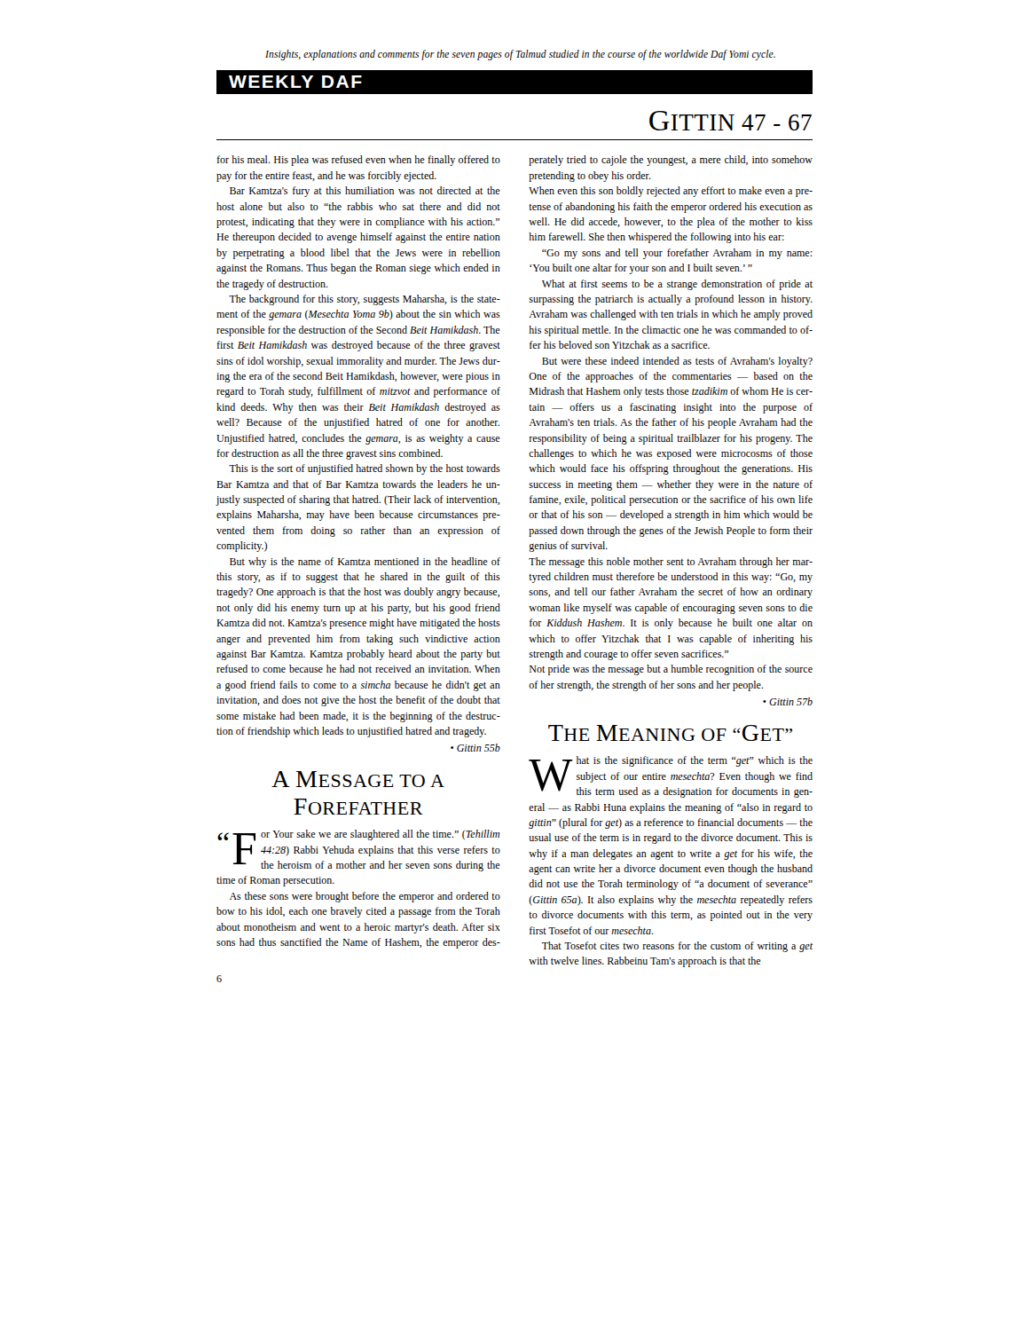Insights, explanations and comments for the seven pages of Talmud studied in the course of the worldwide Daf Yomi cycle.
WEEKLY DAF
GITTIN 47 - 67
for his meal. His plea was refused even when he finally offered to pay for the entire feast, and he was forcibly ejected.
Bar Kamtza's fury at this humiliation was not directed at the host alone but also to “the rabbis who sat there and did not protest, indicating that they were in compliance with his action.” He thereupon decided to avenge himself against the entire nation by perpetrating a blood libel that the Jews were in rebellion against the Romans. Thus began the Roman siege which ended in the tragedy of destruction.
The background for this story, suggests Maharsha, is the statement of the gemara (Mesechta Yoma 9b) about the sin which was responsible for the destruction of the Second Beit Hamikdash. The first Beit Hamikdash was destroyed because of the three gravest sins of idol worship, sexual immorality and murder. The Jews during the era of the second Beit Hamikdash, however, were pious in regard to Torah study, fulfillment of mitzvot and performance of kind deeds. Why then was their Beit Hamikdash destroyed as well? Because of the unjustified hatred of one for another. Unjustified hatred, concludes the gemara, is as weighty a cause for destruction as all the three gravest sins combined.
This is the sort of unjustified hatred shown by the host towards Bar Kamtza and that of Bar Kamtza towards the leaders he unjustly suspected of sharing that hatred. (Their lack of intervention, explains Maharsha, may have been because circumstances prevented them from doing so rather than an expression of complicity.)
But why is the name of Kamtza mentioned in the headline of this story, as if to suggest that he shared in the guilt of this tragedy? One approach is that the host was doubly angry because, not only did his enemy turn up at his party, but his good friend Kamtza did not. Kamtza's presence might have mitigated the hosts anger and prevented him from taking such vindictive action against Bar Kamtza. Kamtza probably heard about the party but refused to come because he had not received an invitation. When a good friend fails to come to a simcha because he didn't get an invitation, and does not give the host the benefit of the doubt that some mistake had been made, it is the beginning of the destruction of friendship which leads to unjustified hatred and tragedy.
• Gittin 55b
A MESSAGE TO A FOREFATHER
“For Your sake we are slaughtered all the time.” (Tehillim 44:28) Rabbi Yehuda explains that this verse refers to the heroism of a mother and her seven sons during the time of Roman persecution.
As these sons were brought before the emperor and ordered to bow to his idol, each one bravely cited a passage from the Torah about monotheism and went to a heroic martyr's death. After six sons had thus sanctified the Name of Hashem, the emperor desperately tried to cajole the youngest, a mere child, into somehow pretending to obey his order.
When even this son boldly rejected any effort to make even a pretense of abandoning his faith the emperor ordered his execution as well. He did accede, however, to the plea of the mother to kiss him farewell. She then whispered the following into his ear:
“Go my sons and tell your forefather Avraham in my name: ‘You built one altar for your son and I built seven.’ ”
What at first seems to be a strange demonstration of pride at surpassing the patriarch is actually a profound lesson in history. Avraham was challenged with ten trials in which he amply proved his spiritual mettle. In the climactic one he was commanded to offer his beloved son Yitzchak as a sacrifice.
But were these indeed intended as tests of Avraham's loyalty? One of the approaches of the commentaries — based on the Midrash that Hashem only tests those tzadikim of whom He is certain — offers us a fascinating insight into the purpose of Avraham's ten trials. As the father of his people Avraham had the responsibility of being a spiritual trailblazer for his progeny. The challenges to which he was exposed were microcosms of those which would face his offspring throughout the generations. His success in meeting them — whether they were in the nature of famine, exile, political persecution or the sacrifice of his own life or that of his son — developed a strength in him which would be passed down through the genes of the Jewish People to form their genius of survival.
The message this noble mother sent to Avraham through her martyred children must therefore be understood in this way: “Go, my sons, and tell our father Avraham the secret of how an ordinary woman like myself was capable of encouraging seven sons to die for Kiddush Hashem. It is only because he built one altar on which to offer Yitzchak that I was capable of inheriting his strength and courage to offer seven sacrifices.”
Not pride was the message but a humble recognition of the source of her strength, the strength of her sons and her people.
• Gittin 57b
THE MEANING OF “GET”
What is the significance of the term “get” which is the subject of our entire mesechta? Even though we find this term used as a designation for documents in general — as Rabbi Huna explains the meaning of “also in regard to gittin” (plural for get) as a reference to financial documents — the usual use of the term is in regard to the divorce document. This is why if a man delegates an agent to write a get for his wife, the agent can write her a divorce document even though the husband did not use the Torah terminology of “a document of severance” (Gittin 65a). It also explains why the mesechta repeatedly refers to divorce documents with this term, as pointed out in the very first Tosefot of our mesechta.
That Tosefot cites two reasons for the custom of writing a get with twelve lines. Rabbeinu Tam's approach is that the
6